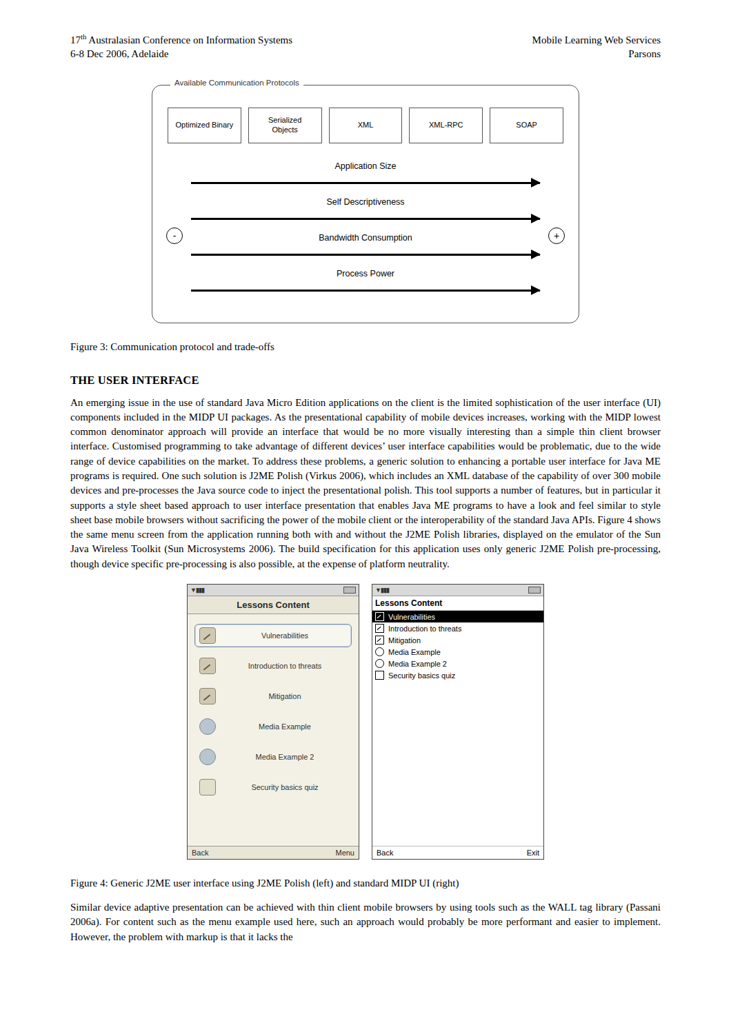17th Australasian Conference on Information Systems
6-8 Dec 2006, Adelaide
Mobile Learning Web Services
Parsons
Available Communication Protocols
Optimized Binary
Serialized
Objects
XML
XML-RPC
SOAP
-
+
Application Size
Self Descriptiveness
Bandwidth Consumption
Process Power
Figure 3: Communication protocol and trade-offs
THE USER INTERFACE
An emerging issue in the use of standard Java Micro Edition applications on the client is the limited sophistication of the user interface (UI) components included in the MIDP UI packages. As the presentational capability of mobile devices increases, working with the MIDP lowest common denominator approach will provide an interface that would be no more visually interesting than a simple thin client browser interface. Customised programming to take advantage of different devices’ user interface capabilities would be problematic, due to the wide range of device capabilities on the market. To address these problems, a generic solution to enhancing a portable user interface for Java ME programs is required. One such solution is J2ME Polish (Virkus 2006), which includes an XML database of the capability of over 300 mobile devices and pre-processes the Java source code to inject the presentational polish. This tool supports a number of features, but in particular it supports a style sheet based approach to user interface presentation that enables Java ME programs to have a look and feel similar to style sheet base mobile browsers without sacrificing the power of the mobile client or the interoperability of the standard Java APIs. Figure 4 shows the same menu screen from the application running both with and without the J2ME Polish libraries, displayed on the emulator of the Sun Java Wireless Toolkit (Sun Microsystems 2006). The build specification for this application uses only generic J2ME Polish pre-processing, though device specific pre-processing is also possible, at the expense of platform neutrality.
▼▮▮▮
Lessons Content
Vulnerabilities
Introduction to threats
Mitigation
Media Example
Media Example 2
Security basics quiz
Back Menu
▼▮▮▮
Lessons Content
Vulnerabilities
Introduction to threats
Mitigation
Media Example
Media Example 2
Security basics quiz
Back Exit
Figure 4: Generic J2ME user interface using J2ME Polish (left) and standard MIDP UI (right)
Similar device adaptive presentation can be achieved with thin client mobile browsers by using tools such as the WALL tag library (Passani 2006a). For content such as the menu example used here, such an approach would probably be more performant and easier to implement. However, the problem with markup is that it lacks the